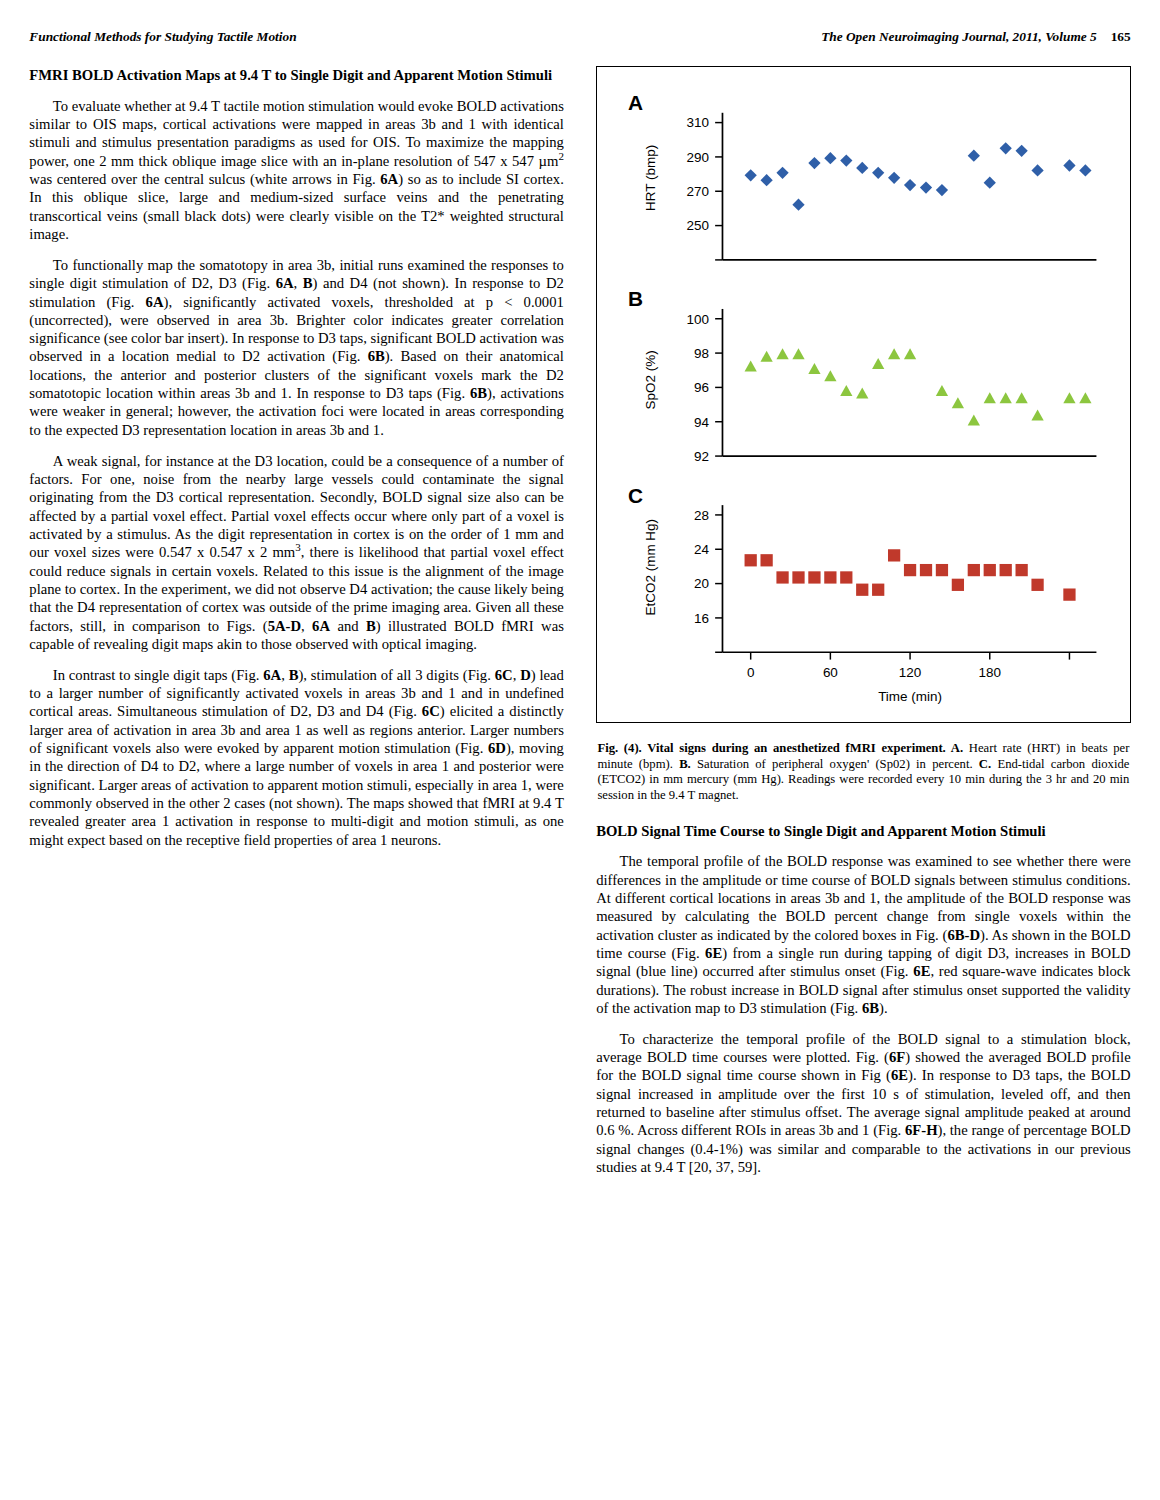Functional Methods for Studying Tactile Motion
The Open Neuroimaging Journal, 2011, Volume 5 165
FMRI BOLD Activation Maps at 9.4 T to Single Digit and Apparent Motion Stimuli
To evaluate whether at 9.4 T tactile motion stimulation would evoke BOLD activations similar to OIS maps, cortical activations were mapped in areas 3b and 1 with identical stimuli and stimulus presentation paradigms as used for OIS. To maximize the mapping power, one 2 mm thick oblique image slice with an in-plane resolution of 547 x 547 µm2 was centered over the central sulcus (white arrows in Fig. 6A) so as to include SI cortex. In this oblique slice, large and medium-sized surface veins and the penetrating transcortical veins (small black dots) were clearly visible on the T2* weighted structural image.
To functionally map the somatotopy in area 3b, initial runs examined the responses to single digit stimulation of D2, D3 (Fig. 6A, B) and D4 (not shown). In response to D2 stimulation (Fig. 6A), significantly activated voxels, thresholded at p < 0.0001 (uncorrected), were observed in area 3b. Brighter color indicates greater correlation significance (see color bar insert). In response to D3 taps, significant BOLD activation was observed in a location medial to D2 activation (Fig. 6B). Based on their anatomical locations, the anterior and posterior clusters of the significant voxels mark the D2 somatotopic location within areas 3b and 1. In response to D3 taps (Fig. 6B), activations were weaker in general; however, the activation foci were located in areas corresponding to the expected D3 representation location in areas 3b and 1.
A weak signal, for instance at the D3 location, could be a consequence of a number of factors. For one, noise from the nearby large vessels could contaminate the signal originating from the D3 cortical representation. Secondly, BOLD signal size also can be affected by a partial voxel effect. Partial voxel effects occur where only part of a voxel is activated by a stimulus. As the digit representation in cortex is on the order of 1 mm and our voxel sizes were 0.547 x 0.547 x 2 mm3, there is likelihood that partial voxel effect could reduce signals in certain voxels. Related to this issue is the alignment of the image plane to cortex. In the experiment, we did not observe D4 activation; the cause likely being that the D4 representation of cortex was outside of the prime imaging area. Given all these factors, still, in comparison to Figs. (5A-D, 6A and B) illustrated BOLD fMRI was capable of revealing digit maps akin to those observed with optical imaging.
In contrast to single digit taps (Fig. 6A, B), stimulation of all 3 digits (Fig. 6C, D) lead to a larger number of significantly activated voxels in areas 3b and 1 and in undefined cortical areas. Simultaneous stimulation of D2, D3 and D4 (Fig. 6C) elicited a distinctly larger area of activation in area 3b and area 1 as well as regions anterior. Larger numbers of significant voxels also were evoked by apparent motion stimulation (Fig. 6D), moving in the direction of D4 to D2, where a large number of voxels in area 1 and posterior were significant. Larger areas of activation to apparent motion stimuli, especially in area 1, were commonly observed in the other 2 cases (not shown). The maps showed that fMRI at 9.4 T revealed greater area 1 activation in response to multi-digit and motion stimuli, as one might expect based on the receptive field properties of area 1 neurons.
A 310 290 270 250 HRT (bmp) B 100 98 96 94 92 SpO2 (%) C 28 24 20 16 EtCO2 (mm Hg) 0 60 120 180 Time (min)
Fig. (4). Vital signs during an anesthetized fMRI experiment. A. Heart rate (HRT) in beats per minute (bpm). B. Saturation of peripheral oxygen' (Sp02) in percent. C. End-tidal carbon dioxide (ETCO2) in mm mercury (mm Hg). Readings were recorded every 10 min during the 3 hr and 20 min session in the 9.4 T magnet.
BOLD Signal Time Course to Single Digit and Apparent Motion Stimuli
The temporal profile of the BOLD response was examined to see whether there were differences in the amplitude or time course of BOLD signals between stimulus conditions. At different cortical locations in areas 3b and 1, the amplitude of the BOLD response was measured by calculating the BOLD percent change from single voxels within the activation cluster as indicated by the colored boxes in Fig. (6B-D). As shown in the BOLD time course (Fig. 6E) from a single run during tapping of digit D3, increases in BOLD signal (blue line) occurred after stimulus onset (Fig. 6E, red square-wave indicates block durations). The robust increase in BOLD signal after stimulus onset supported the validity of the activation map to D3 stimulation (Fig. 6B).
To characterize the temporal profile of the BOLD signal to a stimulation block, average BOLD time courses were plotted. Fig. (6F) showed the averaged BOLD profile for the BOLD signal time course shown in Fig (6E). In response to D3 taps, the BOLD signal increased in amplitude over the first 10 s of stimulation, leveled off, and then returned to baseline after stimulus offset. The average signal amplitude peaked at around 0.6 %. Across different ROIs in areas 3b and 1 (Fig. 6F-H), the range of percentage BOLD signal changes (0.4-1%) was similar and comparable to the activations in our previous studies at 9.4 T [20, 37, 59].